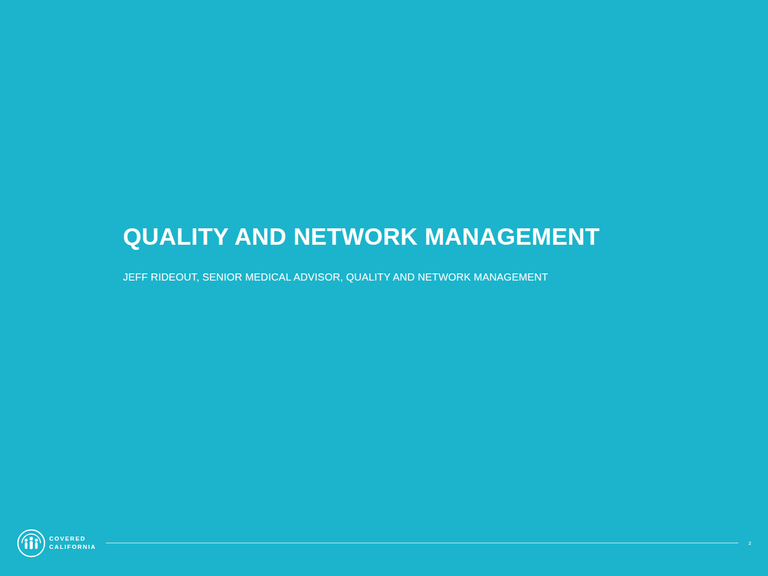QUALITY AND NETWORK MANAGEMENT
JEFF RIDEOUT, SENIOR MEDICAL ADVISOR, QUALITY AND NETWORK MANAGEMENT
COVERED
CALIFORNIA
2